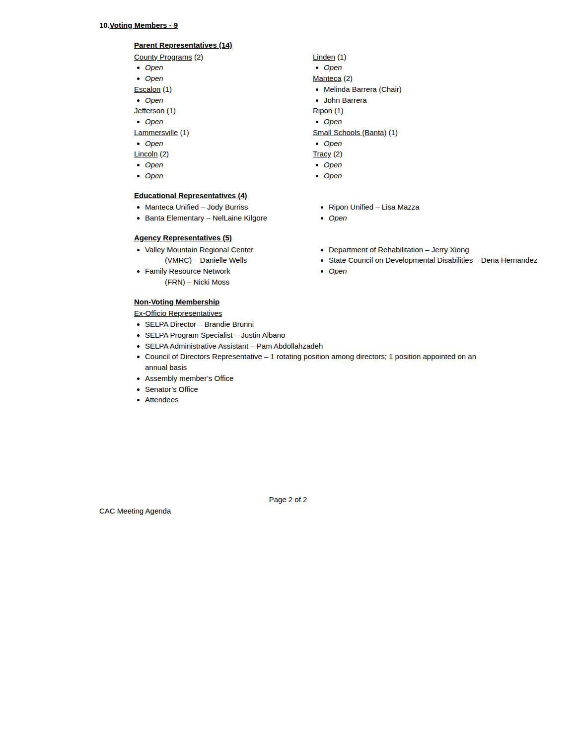10. Voting Members - 9
Parent Representatives (14)
County Programs (2)
Open
Open
Escalon (1)
Open
Jefferson (1)
Open
Lammersville (1)
Open
Lincoln (2)
Open
Open
Linden (1)
Open
Manteca (2)
Melinda Barrera (Chair)
John Barrera
Ripon (1)
Open
Small Schools (Banta) (1)
Open
Tracy (2)
Open
Open
Educational Representatives (4)
Manteca Unified – Jody Burriss
Banta Elementary – NelLaine Kilgore
Ripon Unified – Lisa Mazza
Open
Agency Representatives (5)
Valley Mountain Regional Center(VMRC) – Danielle Wells
Family Resource Network(FRN) – Nicki Moss
Department of Rehabilitation – Jerry Xiong
State Council on Developmental Disabilities – Dena Hernandez
Open
Non-Voting Membership
Ex-Officio Representatives
SELPA Director – Brandie Brunni
SELPA Program Specialist – Justin Albano
SELPA Administrative Assistant – Pam Abdollahzadeh
Council of Directors Representative – 1 rotating position among directors; 1 position appointed on an annual basis
Assembly member’s Office
Senator’s Office
Attendees
Page 2 of 2
CAC Meeting Agenda